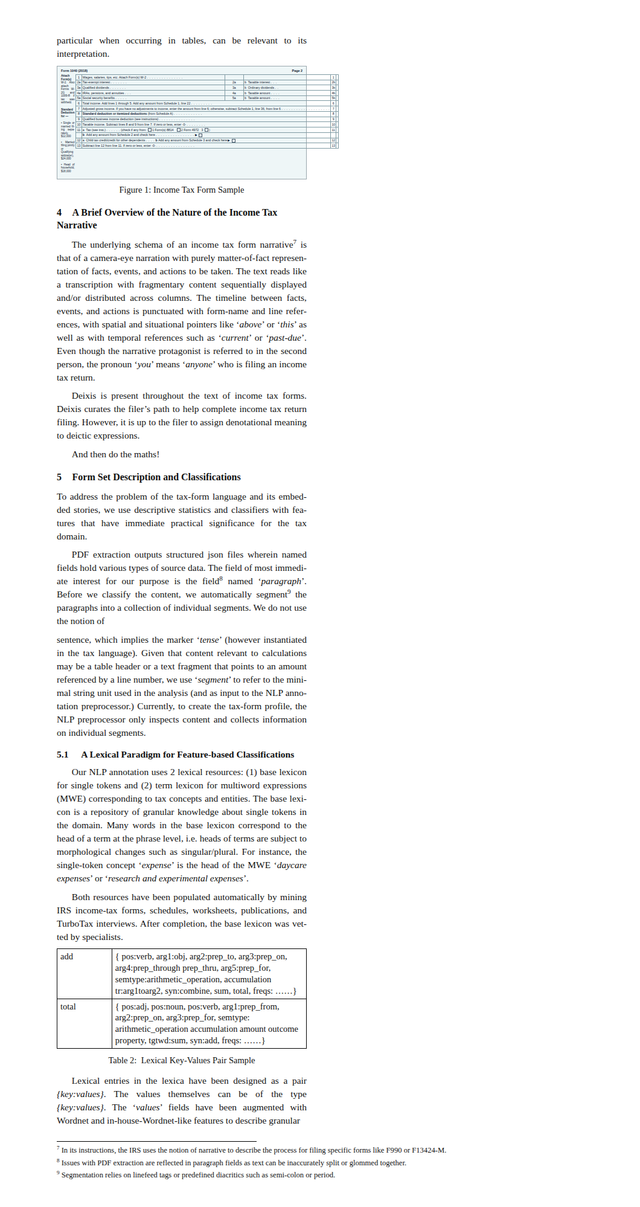particular when occurring in tables, can be relevant to its interpretation.
Form 1040 (2018) Page 2
Attach Form(s)
W-2. Also attach Forms W-2G and 1099-R if tax was withheld.
Standard Deduction for —
• Single or married filing separately, $12,000
• Married filing jointly or Qualifying widow(er), $24,000
• Head of household, $18,000
| 1 | Wages, salaries, tips, etc. Attach Form(s) W-2 . . . . . . . . . . . . . . . | | | 1 | |
| 2a | Tax-exempt interest . . . . . . . | 2a | b Taxable interest . . . | 2b | |
| 3a | Qualified dividends . . . . . . . | 3a | b Ordinary dividends . . | 3b | |
| 4a | IRAs, pensions, and annuities . . . | 4a | b Taxable amount . . . . | 4b | |
| 5a | Social security benefits . . . . . | 5a | b Taxable amount . . . . | 5b | |
| 6 | Total income. Add lines 1 through 5. Add any amount from Schedule 1, line 22 . . . . . . . . . | 6 | |
| 7 | Adjusted gross income. If you have no adjustments to income, enter the amount from line 6; otherwise, subtract Schedule 1, line 36, from line 6 . . . . . . . . . . . . . . . . . . . . | 7 | |
| 8 | Standard deduction or itemized deductions (from Schedule A) . . . . . . . . . . . . | 8 | |
| 9 | Qualified business income deduction (see instructions) . . . . . . . . . . . . . . . | 9 | |
| 10 | Taxable income. Subtract lines 8 and 9 from line 7. If zero or less, enter -0- . . . . . . . . | 10 | |
| 11 | a Tax (see inst.) . . . . . . (check if any from: 1 Form(s) 8814 2 Form 4972 3 ) | 11 | |
| | b Add any amount from Schedule 2 and check here . . . . . . . . . . . . . . . . ▶ | | |
| 12 | a Child tax credit/credit for other dependents . . . . b Add any amount from Schedule 3 and check here ▶ | 12 | |
| 13 | Subtract line 12 from line 11. If zero or less, enter -0- . . . . . . . . . . . . . . . . | 13 | |
Figure 1: Income Tax Form Sample
4 A Brief Overview of the Nature of the Income Tax Narrative
The underlying schema of an income tax form narrative7 is that of a camera-eye narration with purely matter-of-fact representation of facts, events, and actions to be taken. The text reads like a transcription with fragmentary content sequentially displayed and/or distributed across columns. The timeline between facts, events, and actions is punctuated with form-name and line references, with spatial and situational pointers like ‘above’ or ‘this’ as well as with temporal references such as ‘current’ or ‘past-due’. Even though the narrative protagonist is referred to in the second person, the pronoun ‘you’ means ‘anyone’ who is filing an income tax return.
Deixis is present throughout the text of income tax forms. Deixis curates the filer’s path to help complete income tax return filing. However, it is up to the filer to assign denotational meaning to deictic expressions.
And then do the maths!
5 Form Set Description and Classifications
To address the problem of the tax-form language and its embedded stories, we use descriptive statistics and classifiers with features that have immediate practical significance for the tax domain.
PDF extraction outputs structured json files wherein named fields hold various types of source data. The field of most immediate interest for our purpose is the field8 named ‘paragraph’. Before we classify the content, we automatically segment9 the paragraphs into a collection of individual segments. We do not use the notion of
sentence, which implies the marker ‘tense’ (however instantiated in the tax language). Given that content relevant to calculations may be a table header or a text fragment that points to an amount referenced by a line number, we use ‘segment’ to refer to the minimal string unit used in the analysis (and as input to the NLP annotation preprocessor.) Currently, to create the tax-form profile, the NLP preprocessor only inspects content and collects information on individual segments.
5.1 A Lexical Paradigm for Feature-based Classifications
Our NLP annotation uses 2 lexical resources: (1) base lexicon for single tokens and (2) term lexicon for multiword expressions (MWE) corresponding to tax concepts and entities. The base lexicon is a repository of granular knowledge about single tokens in the domain. Many words in the base lexicon correspond to the head of a term at the phrase level, i.e. heads of terms are subject to morphological changes such as singular/plural. For instance, the single-token concept ‘expense’ is the head of the MWE ‘daycare expenses’ or ‘research and experimental expenses’.
Both resources have been populated automatically by mining IRS income-tax forms, schedules, worksheets, publications, and TurboTax interviews. After completion, the base lexicon was vetted by specialists.
| add | { pos:verb, arg1:obj, arg2:prep_to, arg3:prep_on, arg4:prep_through prep_thru, arg5:prep_for, semtype:arithmetic_operation, accumulation tr:arg1toarg2, syn:combine, sum, total, freqs: ……} |
| total | { pos:adj, pos:noun, pos:verb, arg1:prep_from, arg2:prep_on, arg3:prep_for, semtype: arithmetic_operation accumulation amount outcome property, tgtwd:sum, syn:add, freqs: ……} |
Table 2: Lexical Key-Values Pair Sample
Lexical entries in the lexica have been designed as a pair {key:values}. The values themselves can be of the type {key:values}. The ‘values’ fields have been augmented with Wordnet and in-house-Wordnet-like features to describe granular
7 In its instructions, the IRS uses the notion of narrative to describe the process for filing specific forms like F990 or F13424-M.
8 Issues with PDF extraction are reflected in paragraph fields as text can be inaccurately split or glommed together.
9 Segmentation relies on linefeed tags or predefined diacritics such as semi-colon or period.